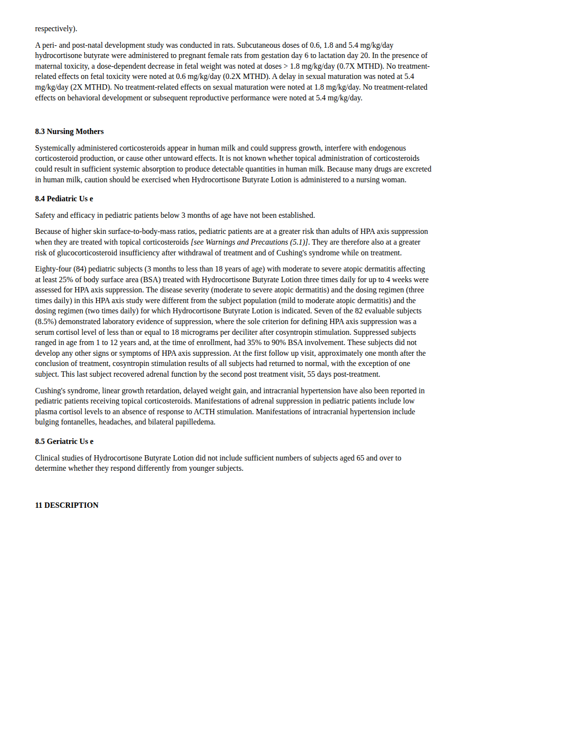respectively).
A peri- and post-natal development study was conducted in rats. Subcutaneous doses of 0.6, 1.8 and 5.4 mg/kg/day hydrocortisone butyrate were administered to pregnant female rats from gestation day 6 to lactation day 20. In the presence of maternal toxicity, a dose-dependent decrease in fetal weight was noted at doses > 1.8 mg/kg/day (0.7X MTHD). No treatment-related effects on fetal toxicity were noted at 0.6 mg/kg/day (0.2X MTHD). A delay in sexual maturation was noted at 5.4 mg/kg/day (2X MTHD). No treatment-related effects on sexual maturation were noted at 1.8 mg/kg/day. No treatment-related effects on behavioral development or subsequent reproductive performance were noted at 5.4 mg/kg/day.
8.3 Nursing Mothers
Systemically administered corticosteroids appear in human milk and could suppress growth, interfere with endogenous corticosteroid production, or cause other untoward effects. It is not known whether topical administration of corticosteroids could result in sufficient systemic absorption to produce detectable quantities in human milk. Because many drugs are excreted in human milk, caution should be exercised when Hydrocortisone Butyrate Lotion is administered to a nursing woman.
8.4 Pediatric Us e
Safety and efficacy in pediatric patients below 3 months of age have not been established.
Because of higher skin surface-to-body-mass ratios, pediatric patients are at a greater risk than adults of HPA axis suppression when they are treated with topical corticosteroids [see Warnings and Precautions (5.1)]. They are therefore also at a greater risk of glucocorticosteroid insufficiency after withdrawal of treatment and of Cushing's syndrome while on treatment.
Eighty-four (84) pediatric subjects (3 months to less than 18 years of age) with moderate to severe atopic dermatitis affecting at least 25% of body surface area (BSA) treated with Hydrocortisone Butyrate Lotion three times daily for up to 4 weeks were assessed for HPA axis suppression. The disease severity (moderate to severe atopic dermatitis) and the dosing regimen (three times daily) in this HPA axis study were different from the subject population (mild to moderate atopic dermatitis) and the dosing regimen (two times daily) for which Hydrocortisone Butyrate Lotion is indicated. Seven of the 82 evaluable subjects (8.5%) demonstrated laboratory evidence of suppression, where the sole criterion for defining HPA axis suppression was a serum cortisol level of less than or equal to 18 micrograms per deciliter after cosyntropin stimulation. Suppressed subjects ranged in age from 1 to 12 years and, at the time of enrollment, had 35% to 90% BSA involvement. These subjects did not develop any other signs or symptoms of HPA axis suppression. At the first follow up visit, approximately one month after the conclusion of treatment, cosyntropin stimulation results of all subjects had returned to normal, with the exception of one subject. This last subject recovered adrenal function by the second post treatment visit, 55 days post-treatment.
Cushing's syndrome, linear growth retardation, delayed weight gain, and intracranial hypertension have also been reported in pediatric patients receiving topical corticosteroids. Manifestations of adrenal suppression in pediatric patients include low plasma cortisol levels to an absence of response to ACTH stimulation. Manifestations of intracranial hypertension include bulging fontanelles, headaches, and bilateral papilledema.
8.5 Geriatric Us e
Clinical studies of Hydrocortisone Butyrate Lotion did not include sufficient numbers of subjects aged 65 and over to determine whether they respond differently from younger subjects.
11 DESCRIPTION